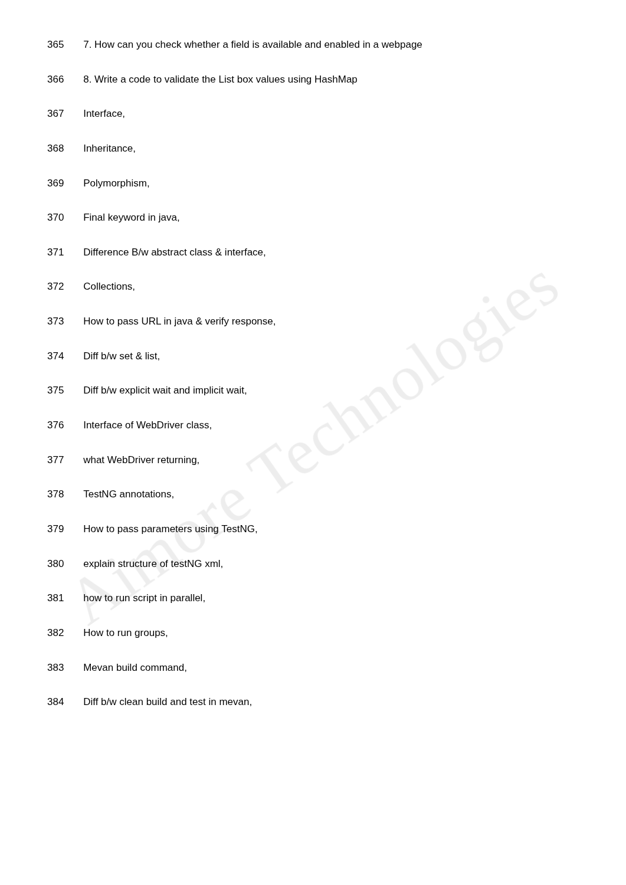Aimore Technologies
3657. How can you check whether a field is available and enabled in a webpage
3668. Write a code to validate the List box values using HashMap
367 Interface,
368 Inheritance,
369 Polymorphism,
370 Final keyword in java,
371 Difference B/w abstract class & interface,
372 Collections,
373 How to pass URL in java & verify response,
374 Diff b/w set & list,
375 Diff b/w explicit wait and implicit wait,
376 Interface of WebDriver class,
377 what WebDriver returning,
378 TestNG annotations,
379 How to pass parameters using TestNG,
380 explain structure of testNG xml,
381 how to run script in parallel,
382 How to run groups,
383 Mevan build command,
384 Diff b/w clean build and test in mevan,